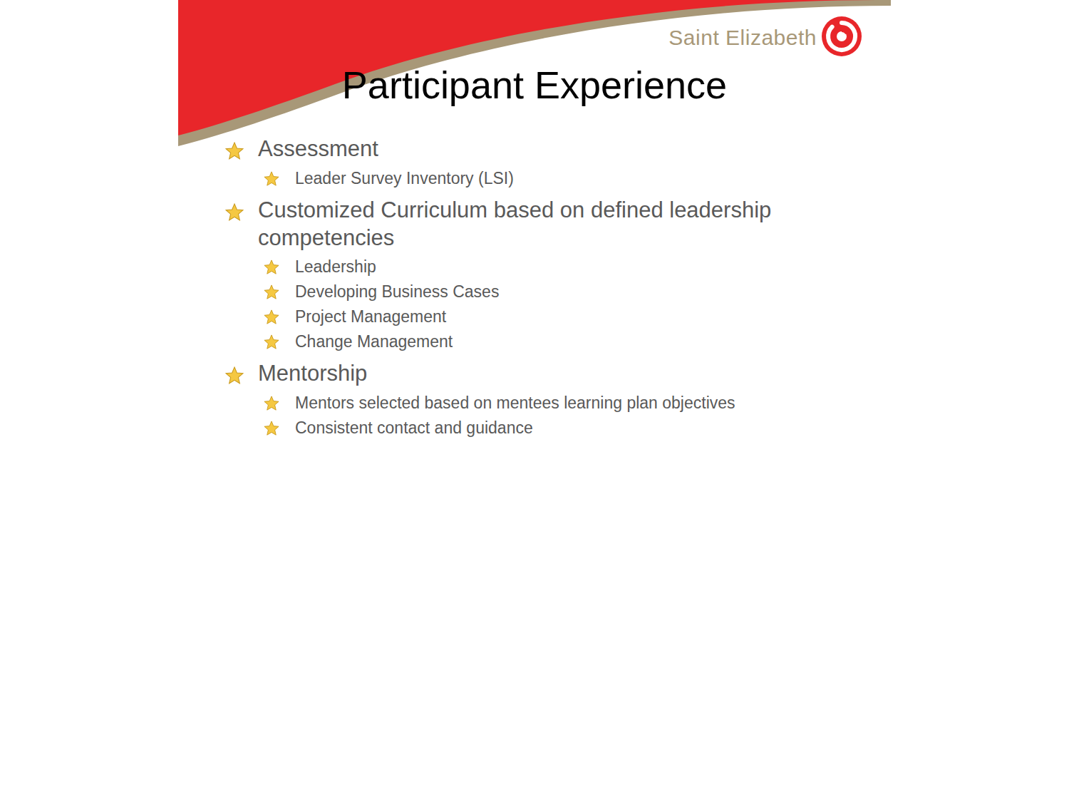Saint Elizabeth
Participant Experience
Assessment
Leader Survey Inventory (LSI)
Customized Curriculum based on defined leadership competencies
Leadership
Developing Business Cases
Project Management
Change Management
Mentorship
Mentors selected based on mentees learning plan objectives
Consistent contact and guidance